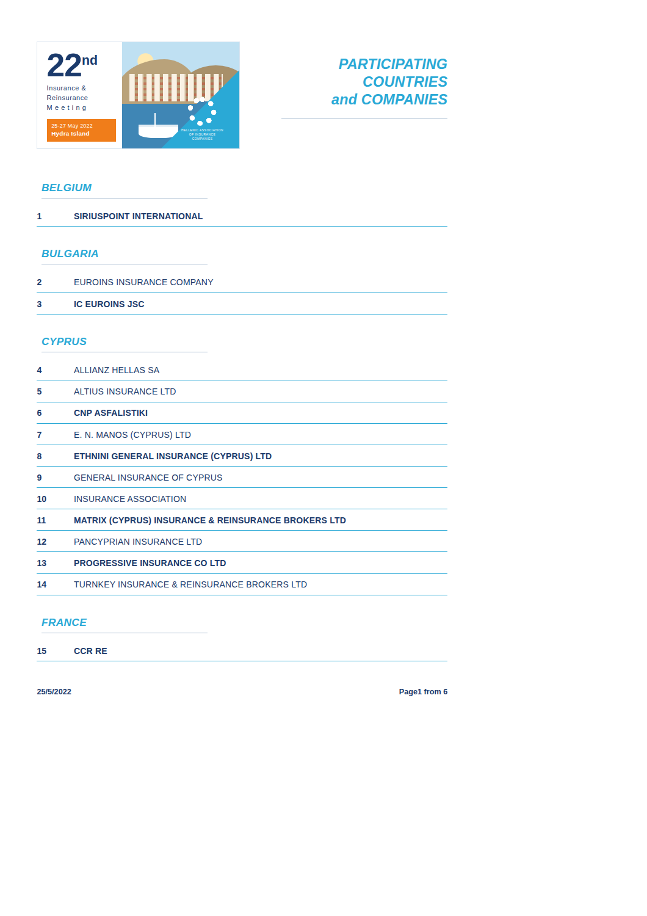22nd
Insurance & Reinsurance M e e t i n g
25-27 May 2022 Hydra Island
Hellenic Association
of Insurance
Companies
PARTICIPATING COUNTRIES
and COMPANIES
BELGIUM
| 1 | SIRIUSPOINT INTERNATIONAL |
BULGARIA
| 2 | EUROINS INSURANCE COMPANY |
| 3 | IC EUROINS JSC |
CYPRUS
| 4 | ALLIANZ HELLAS SA |
| 5 | ALTIUS INSURANCE LTD |
| 6 | CNP ASFALISTIKI |
| 7 | E. N. MANOS (CYPRUS) LTD |
| 8 | ETHNINI GENERAL INSURANCE (CYPRUS) LTD |
| 9 | GENERAL INSURANCE OF CYPRUS |
| 10 | INSURANCE ASSOCIATION |
| 11 | MATRIX (CYPRUS) INSURANCE & REINSURANCE BROKERS LTD |
| 12 | PANCYPRIAN INSURANCE LTD |
| 13 | PROGRESSIVE INSURANCE CO LTD |
| 14 | TURNKEY INSURANCE & REINSURANCE BROKERS LTD |
FRANCE
| 15 | CCR RE |
25/5/2022
Page1 from 6